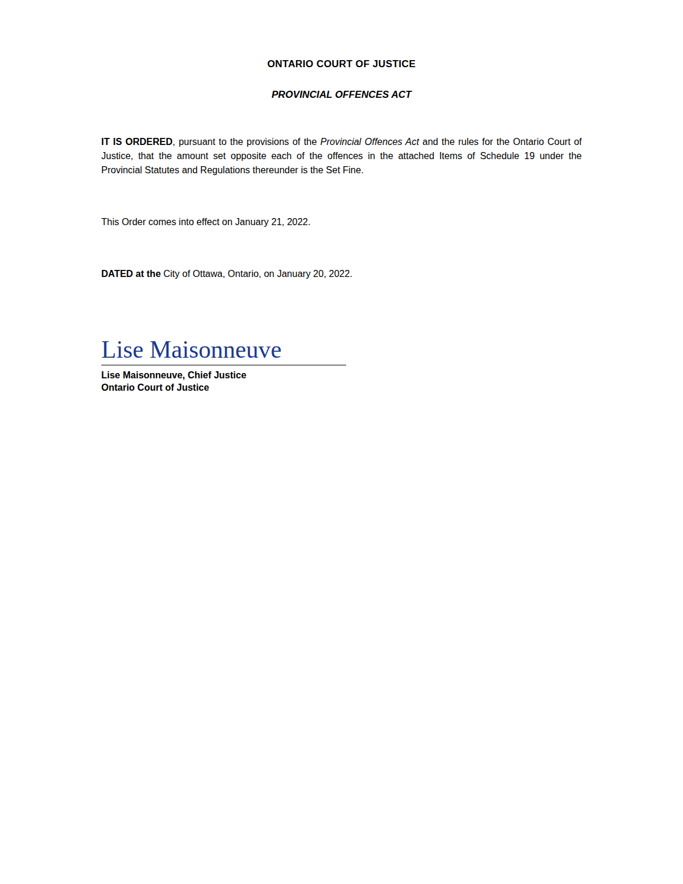ONTARIO COURT OF JUSTICE
PROVINCIAL OFFENCES ACT
IT IS ORDERED, pursuant to the provisions of the Provincial Offences Act and the rules for the Ontario Court of Justice, that the amount set opposite each of the offences in the attached Items of Schedule 19 under the Provincial Statutes and Regulations thereunder is the Set Fine.
This Order comes into effect on January 21, 2022.
DATED at the City of Ottawa, Ontario, on January 20, 2022.
Lise Maisonneuve
Lise Maisonneuve, Chief Justice
Ontario Court of Justice